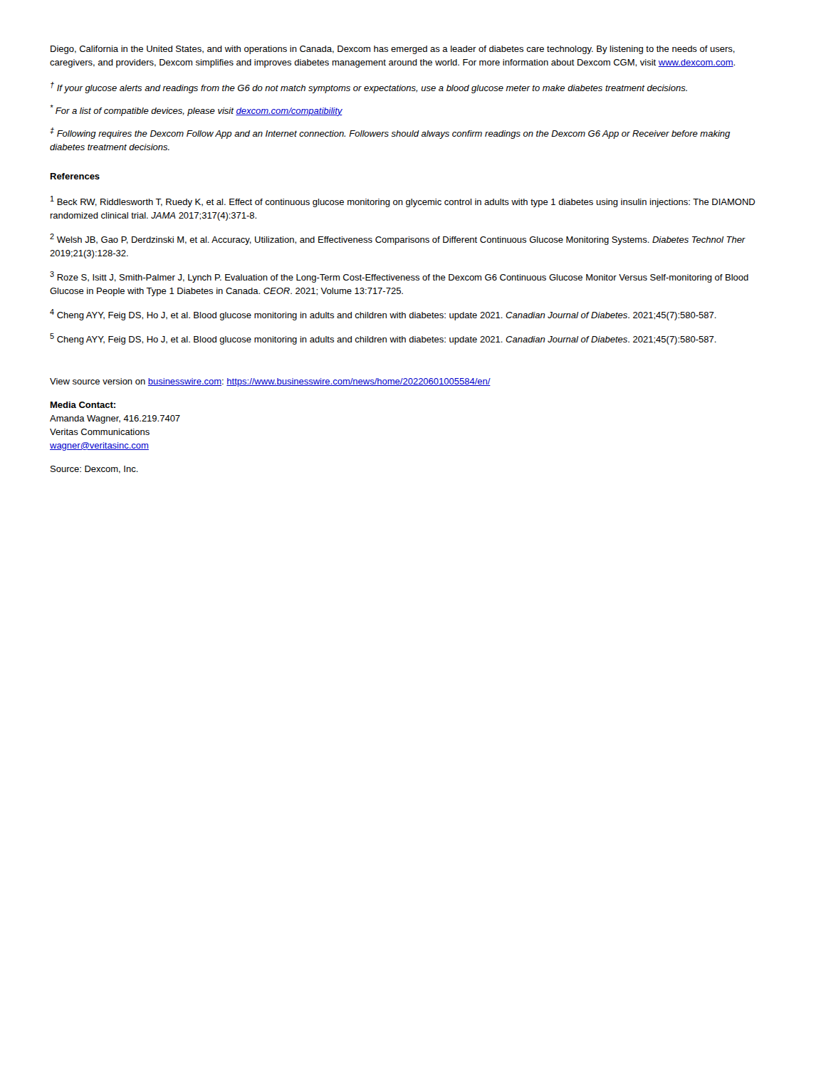Diego, California in the United States, and with operations in Canada, Dexcom has emerged as a leader of diabetes care technology. By listening to the needs of users, caregivers, and providers, Dexcom simplifies and improves diabetes management around the world. For more information about Dexcom CGM, visit www.dexcom.com.
† If your glucose alerts and readings from the G6 do not match symptoms or expectations, use a blood glucose meter to make diabetes treatment decisions.
* For a list of compatible devices, please visit dexcom.com/compatibility
‡ Following requires the Dexcom Follow App and an Internet connection. Followers should always confirm readings on the Dexcom G6 App or Receiver before making diabetes treatment decisions.
References
1 Beck RW, Riddlesworth T, Ruedy K, et al. Effect of continuous glucose monitoring on glycemic control in adults with type 1 diabetes using insulin injections: The DIAMOND randomized clinical trial. JAMA 2017;317(4):371-8.
2 Welsh JB, Gao P, Derdzinski M, et al. Accuracy, Utilization, and Effectiveness Comparisons of Different Continuous Glucose Monitoring Systems. Diabetes Technol Ther 2019;21(3):128-32.
3 Roze S, Isitt J, Smith-Palmer J, Lynch P. Evaluation of the Long-Term Cost-Effectiveness of the Dexcom G6 Continuous Glucose Monitor Versus Self-monitoring of Blood Glucose in People with Type 1 Diabetes in Canada. CEOR. 2021; Volume 13:717-725.
4 Cheng AYY, Feig DS, Ho J, et al. Blood glucose monitoring in adults and children with diabetes: update 2021. Canadian Journal of Diabetes. 2021;45(7):580-587.
5 Cheng AYY, Feig DS, Ho J, et al. Blood glucose monitoring in adults and children with diabetes: update 2021. Canadian Journal of Diabetes. 2021;45(7):580-587.
View source version on businesswire.com: https://www.businesswire.com/news/home/20220601005584/en/
Media Contact:
Amanda Wagner, 416.219.7407
Veritas Communications
wagner@veritasinc.com
Source: Dexcom, Inc.